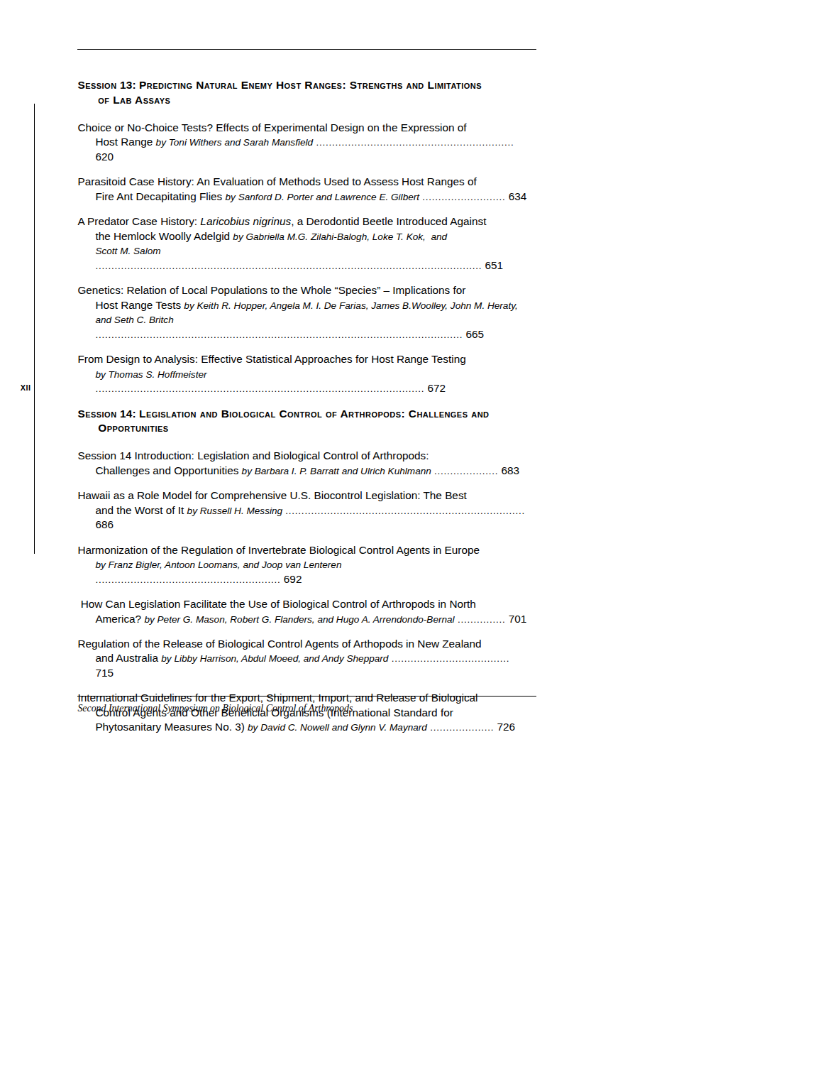XII
Session 13: Predicting Natural Enemy Host Ranges: Strengths and Limitations of Lab Assays
Choice or No-Choice Tests? Effects of Experimental Design on the Expression of Host Range by Toni Withers and Sarah Mansfield .............................................................. 620
Parasitoid Case History: An Evaluation of Methods Used to Assess Host Ranges of Fire Ant Decapitating Flies by Sanford D. Porter and Lawrence E. Gilbert .......................... 634
A Predator Case History: Laricobius nigrinus, a Derodontid Beetle Introduced Against the Hemlock Woolly Adelgid by Gabriella M.G. Zilahi-Balogh, Loke T. Kok, and Scott M. Salom ......................................................................................................................... 651
Genetics: Relation of Local Populations to the Whole “Species” – Implications for Host Range Tests by Keith R. Hopper, Angela M. I. De Farias, James B.Woolley, John M. Heraty, and Seth C. Britch ................................................................................................................... 665
From Design to Analysis: Effective Statistical Approaches for Host Range Testing by Thomas S. Hoffmeister ....................................................................................................... 672
Session 14: Legislation and Biological Control of Arthropods: Challenges and Opportunities
Session 14 Introduction: Legislation and Biological Control of Arthropods: Challenges and Opportunities by Barbara I. P. Barratt and Ulrich Kuhlmann .................... 683
Hawaii as a Role Model for Comprehensive U.S. Biocontrol Legislation: The Best and the Worst of It by Russell H. Messing ........................................................................... 686
Harmonization of the Regulation of Invertebrate Biological Control Agents in Europe by Franz Bigler, Antoon Loomans, and Joop van Lenteren .......................................................... 692
How Can Legislation Facilitate the Use of Biological Control of Arthropods in North America? by Peter G. Mason, Robert G. Flanders, and Hugo A. Arrendondo-Bernal ............... 701
Regulation of the Release of Biological Control Agents of Arthopods in New Zealand and Australia by Libby Harrison, Abdul Moeed, and Andy Sheppard ..................................... 715
International Guidelines for the Export, Shipment, Import, and Release of Biological Control Agents and Other Beneficial Organisms (International Standard for Phytosanitary Measures No. 3) by David C. Nowell and Glynn V. Maynard .................... 726
Second International Symposium on Biological Control of Arthropods